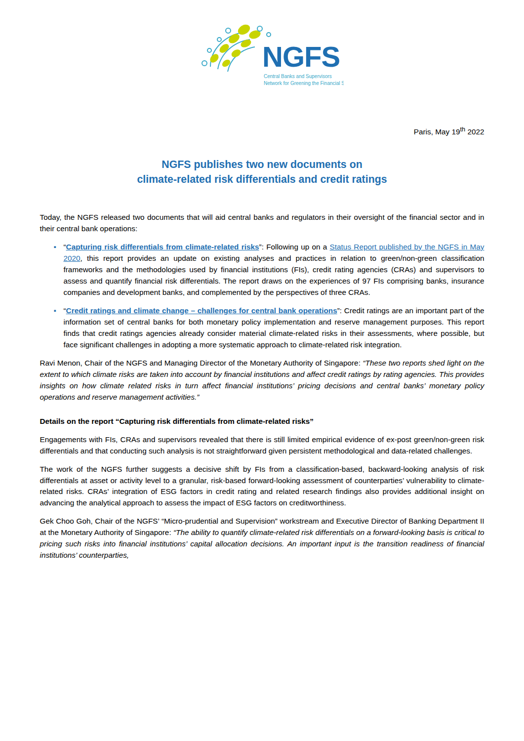NGFS Central Banks and Supervisors Network for Greening the Financial System
Paris, May 19th 2022
NGFS publishes two new documents on
climate-related risk differentials and credit ratings
Today, the NGFS released two documents that will aid central banks and regulators in their oversight of the financial sector and in their central bank operations:
“Capturing risk differentials from climate-related risks”: Following up on a Status Report published by the NGFS in May 2020, this report provides an update on existing analyses and practices in relation to green/non-green classification frameworks and the methodologies used by financial institutions (FIs), credit rating agencies (CRAs) and supervisors to assess and quantify financial risk differentials. The report draws on the experiences of 97 FIs comprising banks, insurance companies and development banks, and complemented by the perspectives of three CRAs.
“Credit ratings and climate change – challenges for central bank operations”: Credit ratings are an important part of the information set of central banks for both monetary policy implementation and reserve management purposes. This report finds that credit ratings agencies already consider material climate-related risks in their assessments, where possible, but face significant challenges in adopting a more systematic approach to climate-related risk integration.
Ravi Menon, Chair of the NGFS and Managing Director of the Monetary Authority of Singapore: “These two reports shed light on the extent to which climate risks are taken into account by financial institutions and affect credit ratings by rating agencies. This provides insights on how climate related risks in turn affect financial institutions’ pricing decisions and central banks’ monetary policy operations and reserve management activities.”
Details on the report “Capturing risk differentials from climate-related risks”
Engagements with FIs, CRAs and supervisors revealed that there is still limited empirical evidence of ex-post green/non-green risk differentials and that conducting such analysis is not straightforward given persistent methodological and data-related challenges.
The work of the NGFS further suggests a decisive shift by FIs from a classification-based, backward-looking analysis of risk differentials at asset or activity level to a granular, risk-based forward-looking assessment of counterparties’ vulnerability to climate-related risks. CRAs’ integration of ESG factors in credit rating and related research findings also provides additional insight on advancing the analytical approach to assess the impact of ESG factors on creditworthiness.
Gek Choo Goh, Chair of the NGFS’ “Micro-prudential and Supervision” workstream and Executive Director of Banking Department II at the Monetary Authority of Singapore: “The ability to quantify climate-related risk differentials on a forward-looking basis is critical to pricing such risks into financial institutions’ capital allocation decisions. An important input is the transition readiness of financial institutions’ counterparties,